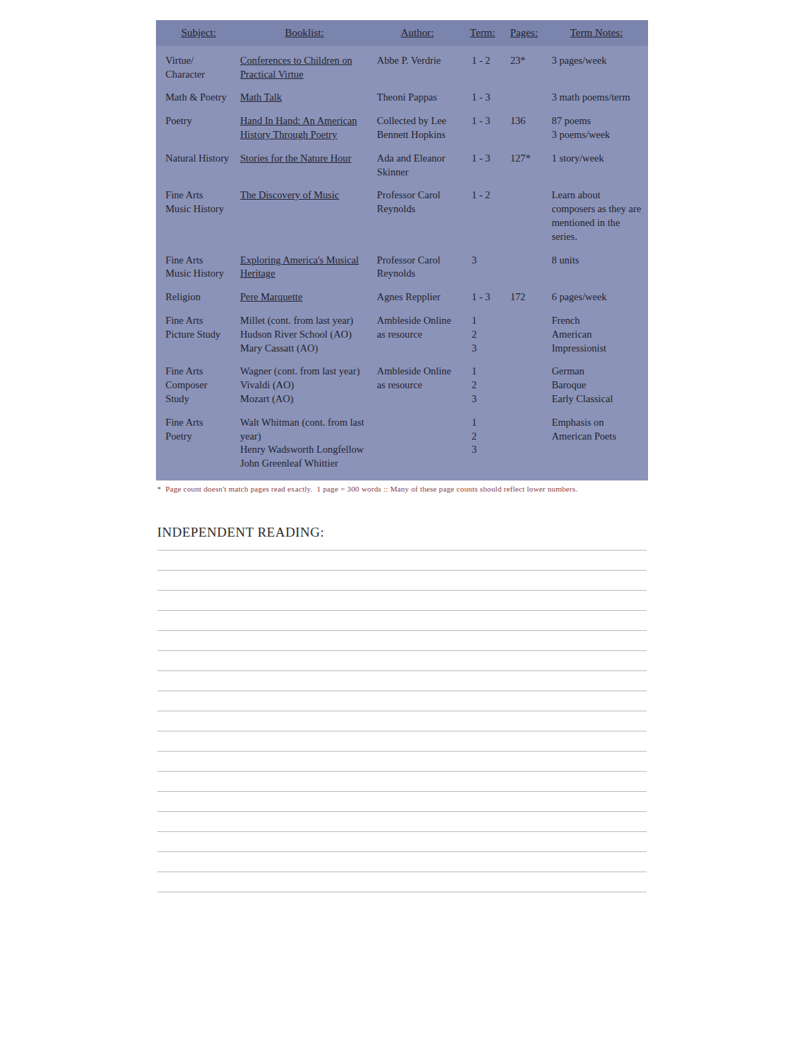| Subject: | Booklist: | Author: | Term: | Pages: | Term Notes: |
| --- | --- | --- | --- | --- | --- |
| Virtue/ Character | Conferences to Children on Practical Virtue | Abbe P. Verdrie | 1 - 2 | 23* | 3 pages/week |
| Math & Poetry | Math Talk | Theoni Pappas | 1 - 3 | | 3 math poems/term |
| Poetry | Hand In Hand: An American History Through Poetry | Collected by Lee Bennett Hopkins | 1 - 3 | 136 | 87 poems 3 poems/week |
| Natural History | Stories for the Nature Hour | Ada and Eleanor Skinner | 1 - 3 | 127* | 1 story/week |
| Fine Arts Music History | The Discovery of Music | Professor Carol Reynolds | 1 - 2 | | Learn about composers as they are mentioned in the series. |
| Fine Arts Music History | Exploring America's Musical Heritage | Professor Carol Reynolds | 3 | | 8 units |
| Religion | Pere Marquette | Agnes Repplier | 1 - 3 | 172 | 6 pages/week |
| Fine Arts Picture Study | Millet (cont. from last year) Hudson River School (AO) Mary Cassatt (AO) | Ambleside Online as resource | 1 2 3 | | French American Impressionist |
| Fine Arts Composer Study | Wagner (cont. from last year) Vivaldi (AO) Mozart (AO) | Ambleside Online as resource | 1 2 3 | | German Baroque Early Classical |
| Fine Arts Poetry | Walt Whitman (cont. from last year) Henry Wadsworth Longfellow John Greenleaf Whittier | | 1 2 3 | | Emphasis on American Poets |
*Page count doesn't match pages read exactly. 1 page = 300 words :: Many of these page counts should reflect lower numbers.
INDEPENDENT READING: